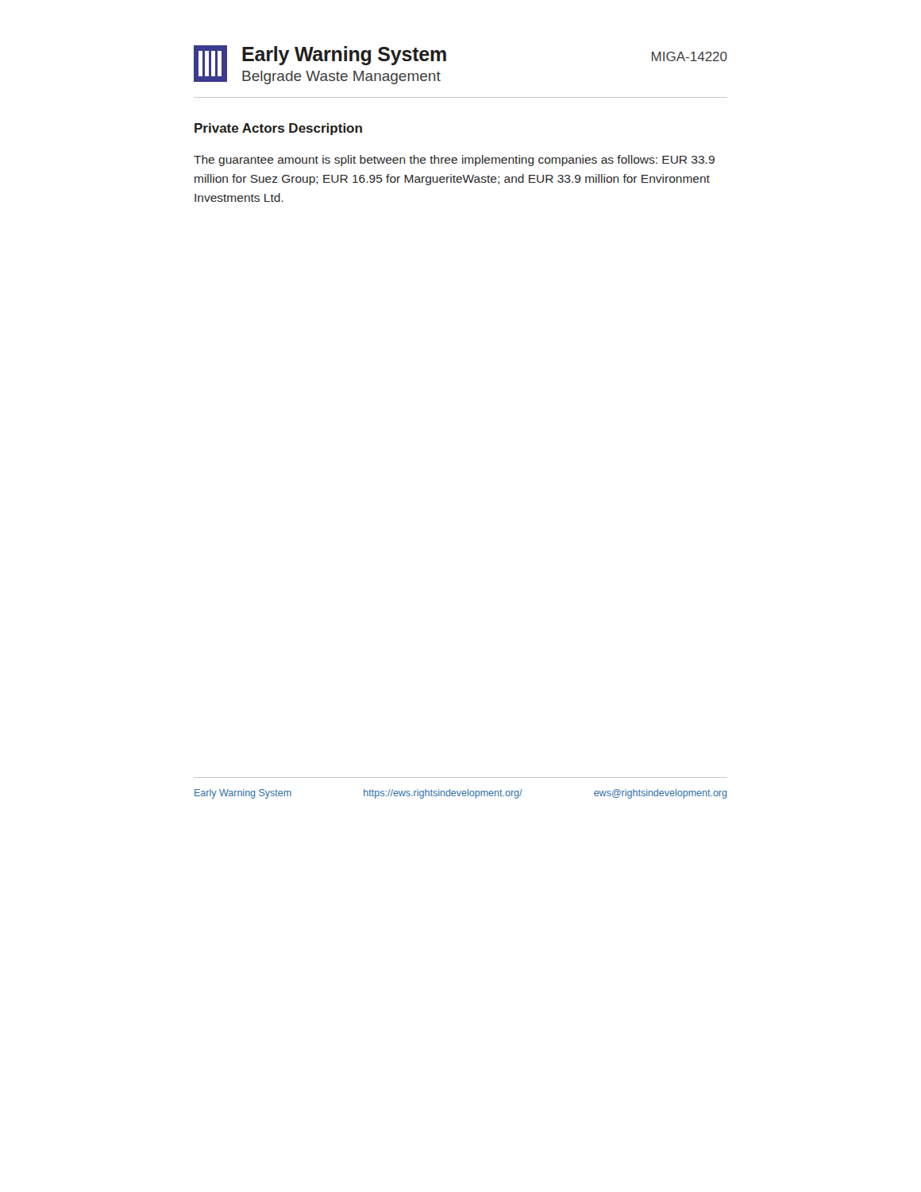Early Warning System Belgrade Waste Management
MIGA-14220
Private Actors Description
The guarantee amount is split between the three implementing companies as follows: EUR 33.9 million for Suez Group; EUR 16.95 for MargueriteWaste; and EUR 33.9 million for Environment Investments Ltd.
Early Warning System https://ews.rightsindevelopment.org/ ews@rightsindevelopment.org